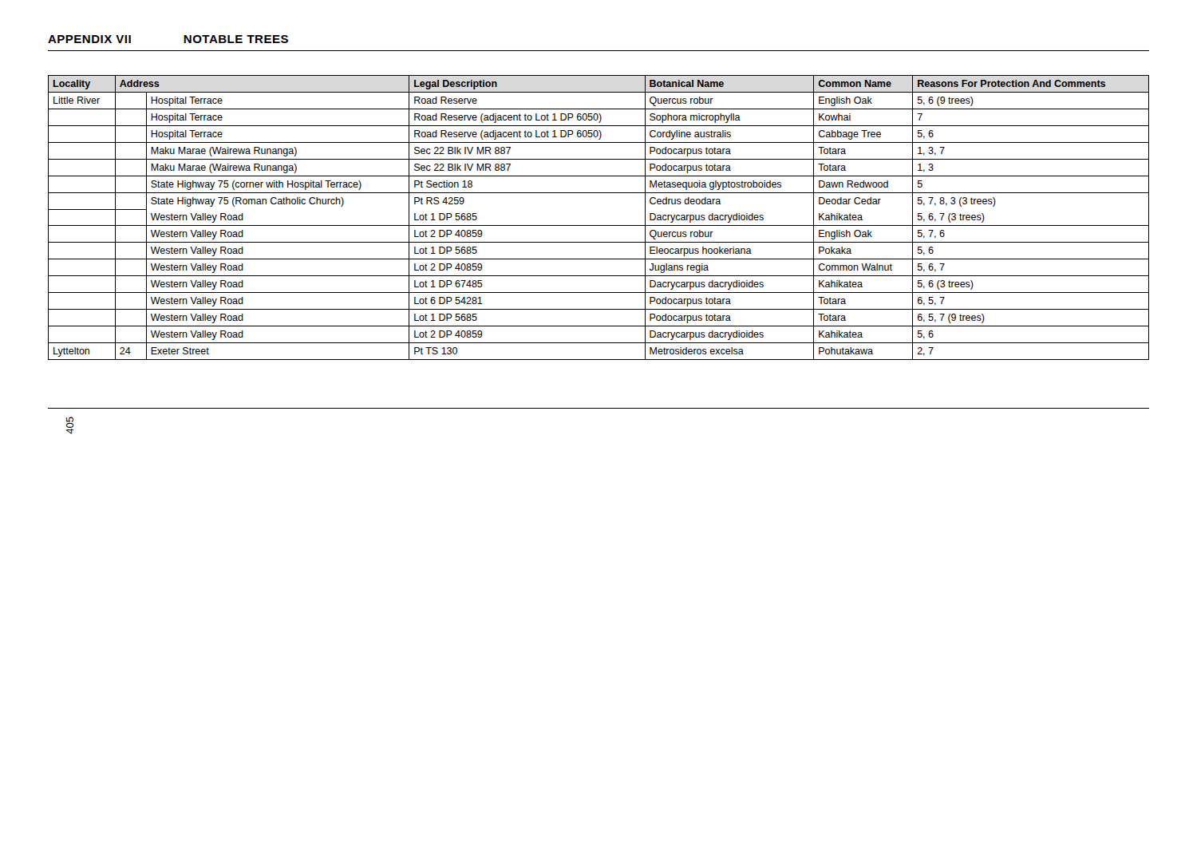APPENDIX VII NOTABLE TREES
| Locality | Address | Legal Description | Botanical Name | Common Name | Reasons For Protection And Comments |
| --- | --- | --- | --- | --- | --- |
| Little River | | Hospital Terrace | Road Reserve | Quercus robur | English Oak | 5, 6 (9 trees) |
| | | Hospital Terrace | Road Reserve (adjacent to Lot 1 DP 6050) | Sophora microphylla | Kowhai | 7 |
| | | Hospital Terrace | Road Reserve (adjacent to Lot 1 DP 6050) | Cordyline australis | Cabbage Tree | 5, 6 |
| | | Maku Marae (Wairewa Runanga) | Sec 22 Blk IV MR 887 | Podocarpus totara | Totara | 1, 3, 7 |
| | | Maku Marae (Wairewa Runanga) | Sec 22 Blk IV MR 887 | Podocarpus totara | Totara | 1, 3 |
| | | State Highway 75 (corner with Hospital Terrace) | Pt Section 18 | Metasequoia glyptostroboides | Dawn Redwood | 5 |
| | | State Highway 75 (Roman Catholic Church) | Pt RS 4259 | Cedrus deodara | Deodar Cedar | 5, 7, 8, 3 (3 trees) |
| | | Western Valley Road | Lot 1 DP 5685 | Dacrycarpus dacrydioides | Kahikatea | 5, 6, 7 (3 trees) |
| | | Western Valley Road | Lot 2 DP 40859 | Quercus robur | English Oak | 5, 7, 6 |
| | | Western Valley Road | Lot 1 DP 5685 | Eleocarpus hookeriana | Pokaka | 5, 6 |
| | | Western Valley Road | Lot 2 DP 40859 | Juglans regia | Common Walnut | 5, 6, 7 |
| | | Western Valley Road | Lot 1 DP 67485 | Dacrycarpus dacrydioides | Kahikatea | 5, 6 (3 trees) |
| | | Western Valley Road | Lot 6 DP 54281 | Podocarpus totara | Totara | 6, 5, 7 |
| | | Western Valley Road | Lot 1 DP 5685 | Podocarpus totara | Totara | 6, 5, 7 (9 trees) |
| | | Western Valley Road | Lot 2 DP 40859 | Dacrycarpus dacrydioides | Kahikatea | 5, 6 |
| Lyttelton | 24 | Exeter Street | Pt TS 130 | Metrosideros excelsa | Pohutakawa | 2, 7 |
405